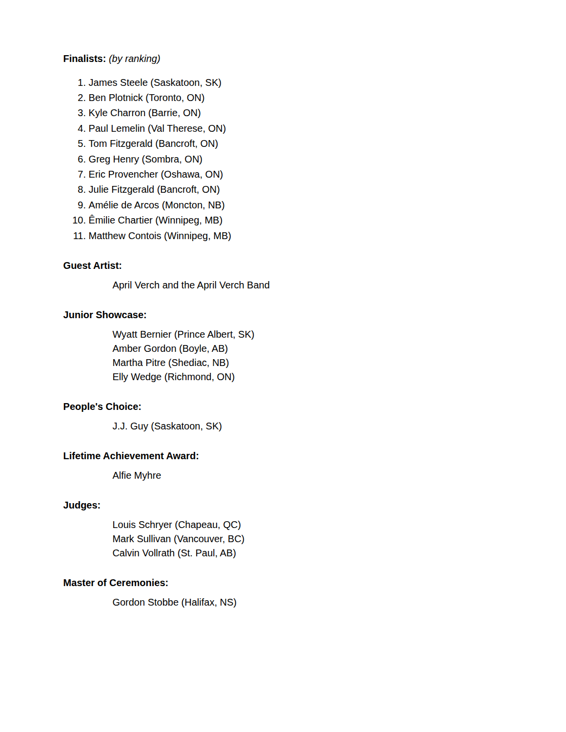Finalists: (by ranking)
James Steele (Saskatoon, SK)
Ben Plotnick (Toronto, ON)
Kyle Charron (Barrie, ON)
Paul Lemelin (Val Therese, ON)
Tom Fitzgerald (Bancroft, ON)
Greg Henry (Sombra, ON)
Eric Provencher (Oshawa, ON)
Julie Fitzgerald (Bancroft, ON)
Amélie de Arcos (Moncton, NB)
Êmilie Chartier (Winnipeg, MB)
Matthew Contois (Winnipeg, MB)
Guest Artist:
April Verch and the April Verch Band
Junior Showcase:
Wyatt Bernier (Prince Albert, SK)
Amber Gordon (Boyle, AB)
Martha Pitre (Shediac, NB)
Elly Wedge (Richmond, ON)
People's Choice:
J.J. Guy (Saskatoon, SK)
Lifetime Achievement Award:
Alfie Myhre
Judges:
Louis Schryer (Chapeau, QC)
Mark Sullivan (Vancouver, BC)
Calvin Vollrath (St. Paul, AB)
Master of Ceremonies:
Gordon Stobbe (Halifax, NS)